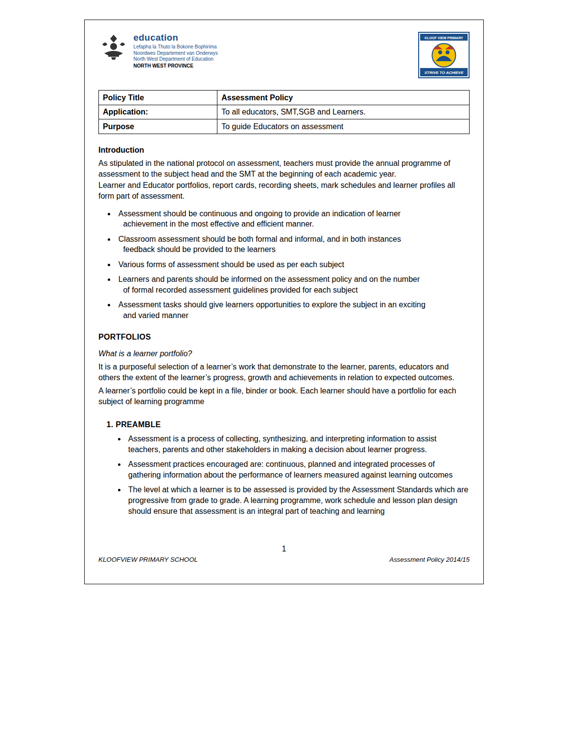education Lefapha la Thuto la Bokone Bophirima Noordwes Departement van Onderwys North West Department of Education NORTH WEST PROVINCE
KLOOF VIEW PRIMARY STRIVE TO ACHIEVE
| Policy Title | Assessment Policy |
| Application: | To all educators, SMT,SGB and Learners. |
| Purpose | To guide Educators on assessment |
Introduction
As stipulated in the national protocol on assessment, teachers must provide the annual programme of assessment to the subject head and the SMT at the beginning of each academic year.
Learner and Educator portfolios, report cards, recording sheets, mark schedules and learner profiles all form part of assessment.
Assessment should be continuous and ongoing to provide an indication of learner achievement in the most effective and efficient manner.
Classroom assessment should be both formal and informal, and in both instances feedback should be provided to the learners
Various forms of assessment should be used as per each subject
Learners and parents should be informed on the assessment policy and on the number of formal recorded assessment guidelines provided for each subject
Assessment tasks should give learners opportunities to explore the subject in an exciting and varied manner
PORTFOLIOS
What is a learner portfolio?
It is a purposeful selection of a learner’s work that demonstrate to the learner, parents, educators and others the extent of the learner’s progress, growth and achievements in relation to expected outcomes.
A learner’s portfolio could be kept in a file, binder or book. Each learner should have a portfolio for each subject of learning programme
PREAMBLE
Assessment is a process of collecting, synthesizing, and interpreting information to assist teachers, parents and other stakeholders in making a decision about learner progress.
Assessment practices encouraged are: continuous, planned and integrated processes of gathering information about the performance of learners measured against learning outcomes
The level at which a learner is to be assessed is provided by the Assessment Standards which are progressive from grade to grade. A learning programme, work schedule and lesson plan design should ensure that assessment is an integral part of teaching and learning
1
KLOOFVIEW PRIMARY SCHOOL Assessment Policy 2014/15